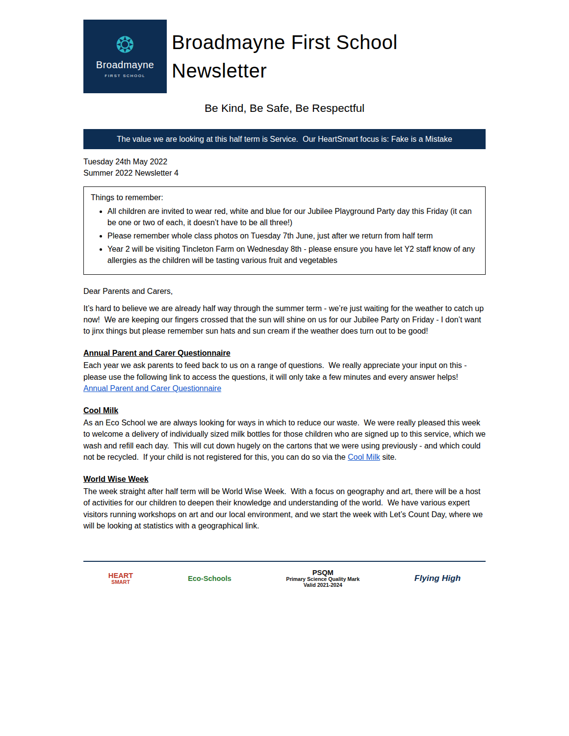❂ Broadmayne FIRST SCHOOL
Broadmayne First School Newsletter
Be Kind, Be Safe, Be Respectful
The value we are looking at this half term is Service. Our HeartSmart focus is: Fake is a Mistake
Tuesday 24th May 2022
Summer 2022 Newsletter 4
Things to remember:
All children are invited to wear red, white and blue for our Jubilee Playground Party day this Friday (it can be one or two of each, it doesn’t have to be all three!)
Please remember whole class photos on Tuesday 7th June, just after we return from half term
Year 2 will be visiting Tincleton Farm on Wednesday 8th - please ensure you have let Y2 staff know of any allergies as the children will be tasting various fruit and vegetables
Dear Parents and Carers,
It’s hard to believe we are already half way through the summer term - we’re just waiting for the weather to catch up now! We are keeping our fingers crossed that the sun will shine on us for our Jubilee Party on Friday - I don’t want to jinx things but please remember sun hats and sun cream if the weather does turn out to be good!
Annual Parent and Carer Questionnaire
Each year we ask parents to feed back to us on a range of questions. We really appreciate your input on this - please use the following link to access the questions, it will only take a few minutes and every answer helps!
Annual Parent and Carer Questionnaire
Cool Milk
As an Eco School we are always looking for ways in which to reduce our waste. We were really pleased this week to welcome a delivery of individually sized milk bottles for those children who are signed up to this service, which we wash and refill each day. This will cut down hugely on the cartons that we were using previously - and which could not be recycled. If your child is not registered for this, you can do so via the Cool Milk site.
World Wise Week
The week straight after half term will be World Wise Week. With a focus on geography and art, there will be a host of activities for our children to deepen their knowledge and understanding of the world. We have various expert visitors running workshops on art and our local environment, and we start the week with Let’s Count Day, where we will be looking at statistics with a geographical link.
HEARTSMART
Eco-Schools
PSQMPrimary Science Quality Mark
Valid 2021-2024
Flying High